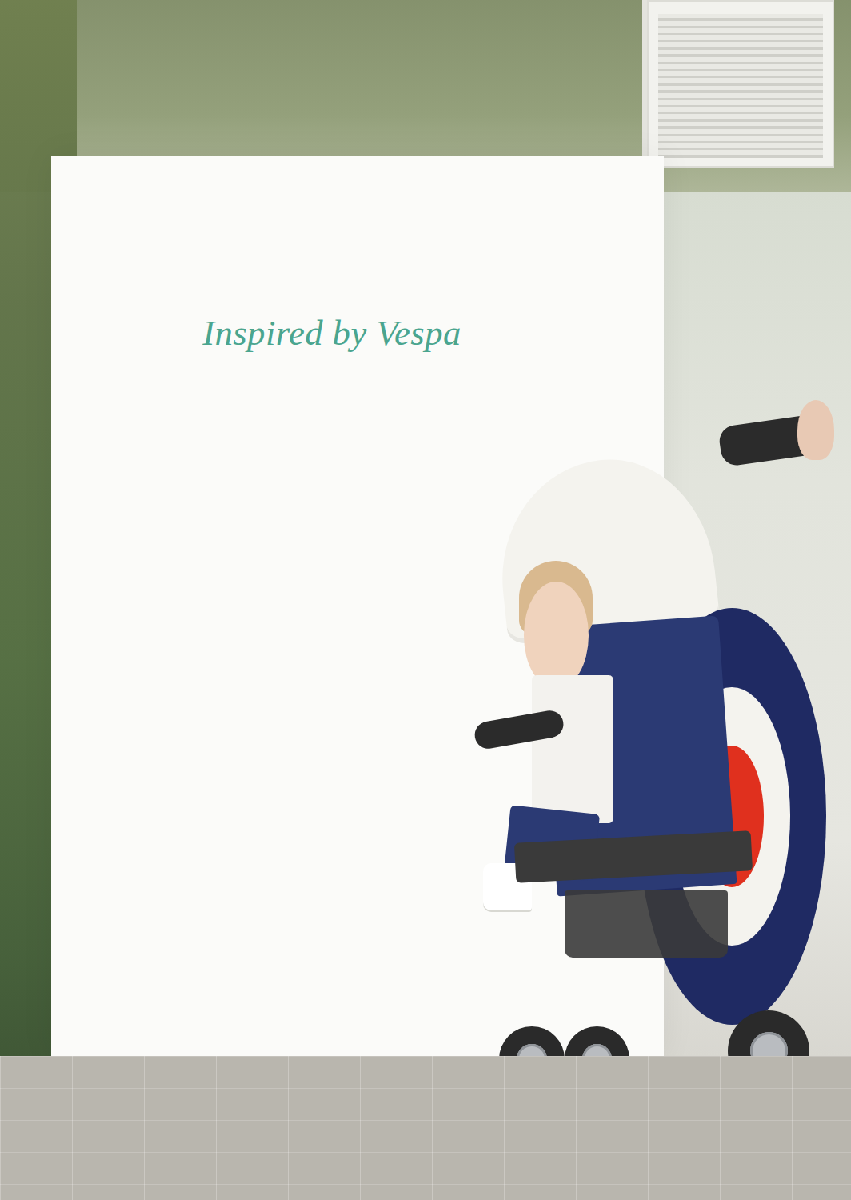Inspired by Vespa